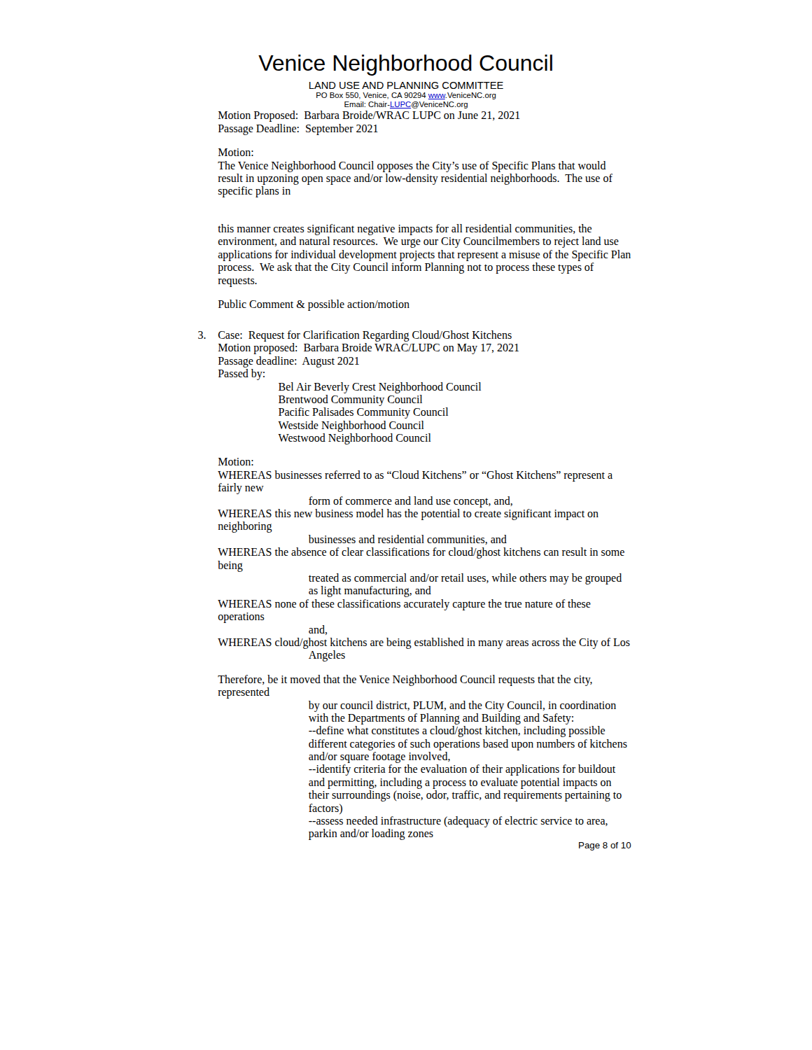Venice Neighborhood Council
LAND USE AND PLANNING COMMITTEE
PO Box 550, Venice, CA 90294 www.VeniceNC.org
Email: Chair-LUPC@VeniceNC.org
Motion Proposed: Barbara Broide/WRAC LUPC on June 21, 2021
Passage Deadline: September 2021
Motion:
The Venice Neighborhood Council opposes the City’s use of Specific Plans that would result in upzoning open space and/or low-density residential neighborhoods. The use of specific plans in
this manner creates significant negative impacts for all residential communities, the environment, and natural resources. We urge our City Councilmembers to reject land use applications for individual development projects that represent a misuse of the Specific Plan process. We ask that the City Council inform Planning not to process these types of requests.
Public Comment & possible action/motion
3.
Case: Request for Clarification Regarding Cloud/Ghost Kitchens
Motion proposed: Barbara Broide WRAC/LUPC on May 17, 2021
Passage deadline: August 2021
Passed by:
Bel Air Beverly Crest Neighborhood Council
Brentwood Community Council
Pacific Palisades Community Council
Westside Neighborhood Council
Westwood Neighborhood Council
Motion:
WHEREAS businesses referred to as “Cloud Kitchens” or “Ghost Kitchens” represent a fairly new
form of commerce and land use concept, and,
WHEREAS this new business model has the potential to create significant impact on neighboring
businesses and residential communities, and
WHEREAS the absence of clear classifications for cloud/ghost kitchens can result in some being
treated as commercial and/or retail uses, while others may be grouped as light manufacturing, and
WHEREAS none of these classifications accurately capture the true nature of these operations
and,
WHEREAS cloud/ghost kitchens are being established in many areas across the City of Los
Angeles
Therefore, be it moved that the Venice Neighborhood Council requests that the city, represented
by our council district, PLUM, and the City Council, in coordination with the Departments of Planning and Building and Safety:
--define what constitutes a cloud/ghost kitchen, including possible different categories of such operations based upon numbers of kitchens and/or square footage involved,
--identify criteria for the evaluation of their applications for buildout and permitting, including a process to evaluate potential impacts on their surroundings (noise, odor, traffic, and requirements pertaining to factors)
--assess needed infrastructure (adequacy of electric service to area, parkin and/or loading zones
Page 8 of 10